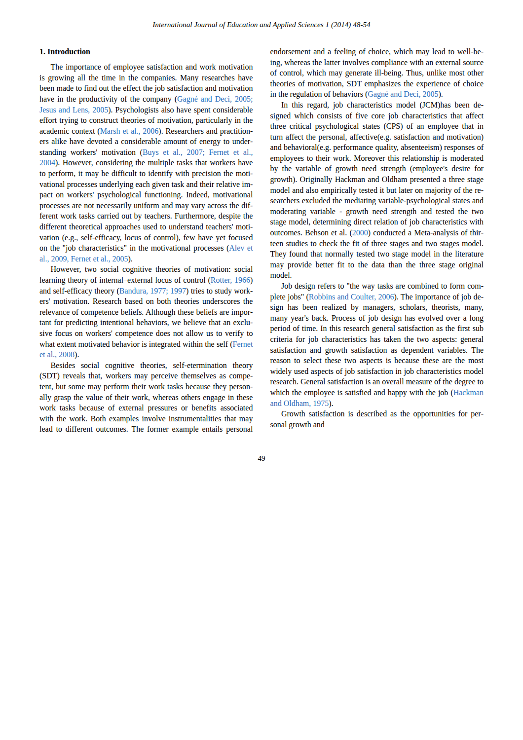International Journal of Education and Applied Sciences 1 (2014) 48-54
1. Introduction
The importance of employee satisfaction and work motivation is growing all the time in the companies. Many researches have been made to find out the effect the job satisfaction and motivation have in the productivity of the company (Gagné and Deci, 2005; Jesus and Lens, 2005). Psychologists also have spent considerable effort trying to construct theories of motivation, particularly in the academic context (Marsh et al., 2006). Researchers and practitioners alike have devoted a considerable amount of energy to understanding workers' motivation (Buys et al., 2007; Fernet et al., 2004). However, considering the multiple tasks that workers have to perform, it may be difficult to identify with precision the motivational processes underlying each given task and their relative impact on workers' psychological functioning. Indeed, motivational processes are not necessarily uniform and may vary across the different work tasks carried out by teachers. Furthermore, despite the different theoretical approaches used to understand teachers' motivation (e.g., self-efficacy, locus of control), few have yet focused on the "job characteristics" in the motivational processes (Alev et al., 2009, Fernet et al., 2005).
However, two social cognitive theories of motivation: social learning theory of internal–external locus of control (Rotter, 1966) and self-efficacy theory (Bandura, 1977; 1997) tries to study workers' motivation. Research based on both theories underscores the relevance of competence beliefs. Although these beliefs are important for predicting intentional behaviors, we believe that an exclusive focus on workers' competence does not allow us to verify to what extent motivated behavior is integrated within the self (Fernet et al., 2008).
Besides social cognitive theories, self-etermination theory (SDT) reveals that, workers may perceive themselves as competent, but some may perform their work tasks because they personally grasp the value of their work, whereas others engage in these work tasks because of external pressures or benefits associated with the work. Both examples involve instrumentalities that may lead to different outcomes. The former example entails personal endorsement and a feeling of choice, which may lead to well-being, whereas the latter involves compliance with an external source of control, which may generate ill-being. Thus, unlike most other theories of motivation, SDT emphasizes the experience of choice in the regulation of behaviors (Gagné and Deci, 2005).
In this regard, job characteristics model (JCM)has been designed which consists of five core job characteristics that affect three critical psychological states (CPS) of an employee that in turn affect the personal, affective(e.g. satisfaction and motivation) and behavioral(e.g. performance quality, absenteeism) responses of employees to their work. Moreover this relationship is moderated by the variable of growth need strength (employee's desire for growth). Originally Hackman and Oldham presented a three stage model and also empirically tested it but later on majority of the researchers excluded the mediating variable-psychological states and moderating variable - growth need strength and tested the two stage model, determining direct relation of job characteristics with outcomes. Behson et al. (2000) conducted a Meta-analysis of thirteen studies to check the fit of three stages and two stages model. They found that normally tested two stage model in the literature may provide better fit to the data than the three stage original model.
Job design refers to "the way tasks are combined to form complete jobs" (Robbins and Coulter, 2006). The importance of job design has been realized by managers, scholars, theorists, many, many year's back. Process of job design has evolved over a long period of time. In this research general satisfaction as the first sub criteria for job characteristics has taken the two aspects: general satisfaction and growth satisfaction as dependent variables. The reason to select these two aspects is because these are the most widely used aspects of job satisfaction in job characteristics model research. General satisfaction is an overall measure of the degree to which the employee is satisfied and happy with the job (Hackman and Oldham, 1975).
Growth satisfaction is described as the opportunities for personal growth and
49